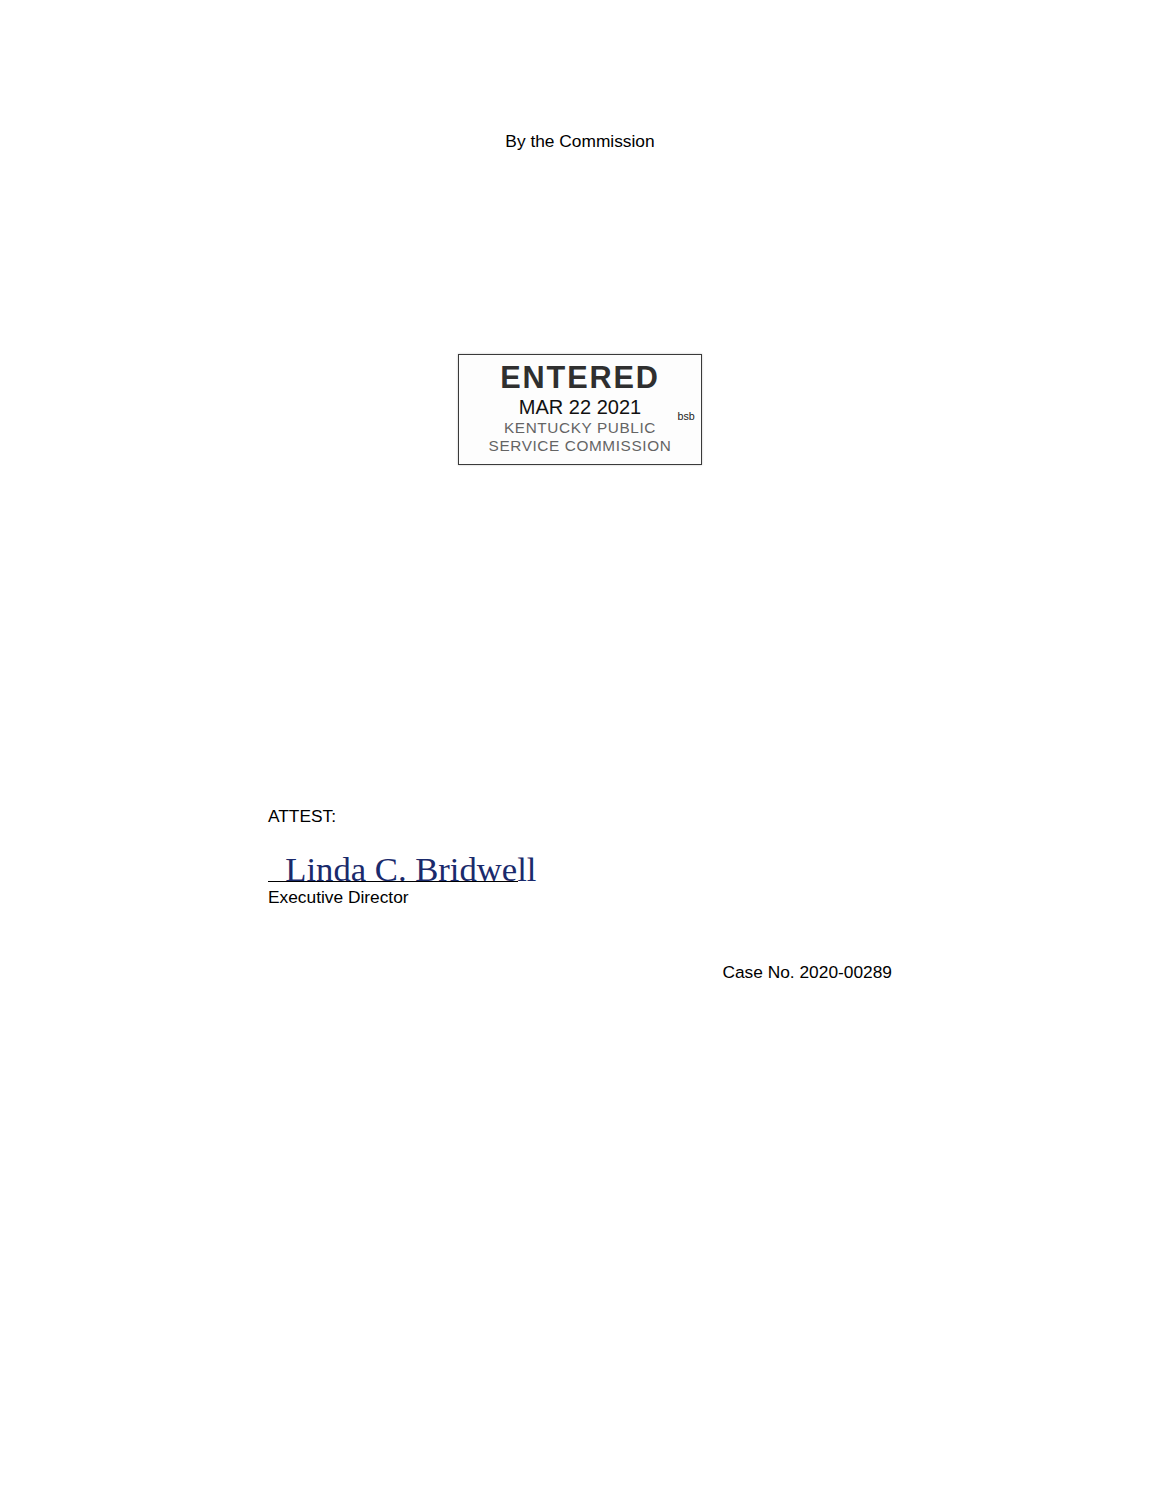By the Commission
ENTERED
MAR 22 2021
bsb
KENTUCKY PUBLIC
SERVICE COMMISSION
ATTEST:
Linda C. Bridwell
Executive Director
Case No. 2020-00289